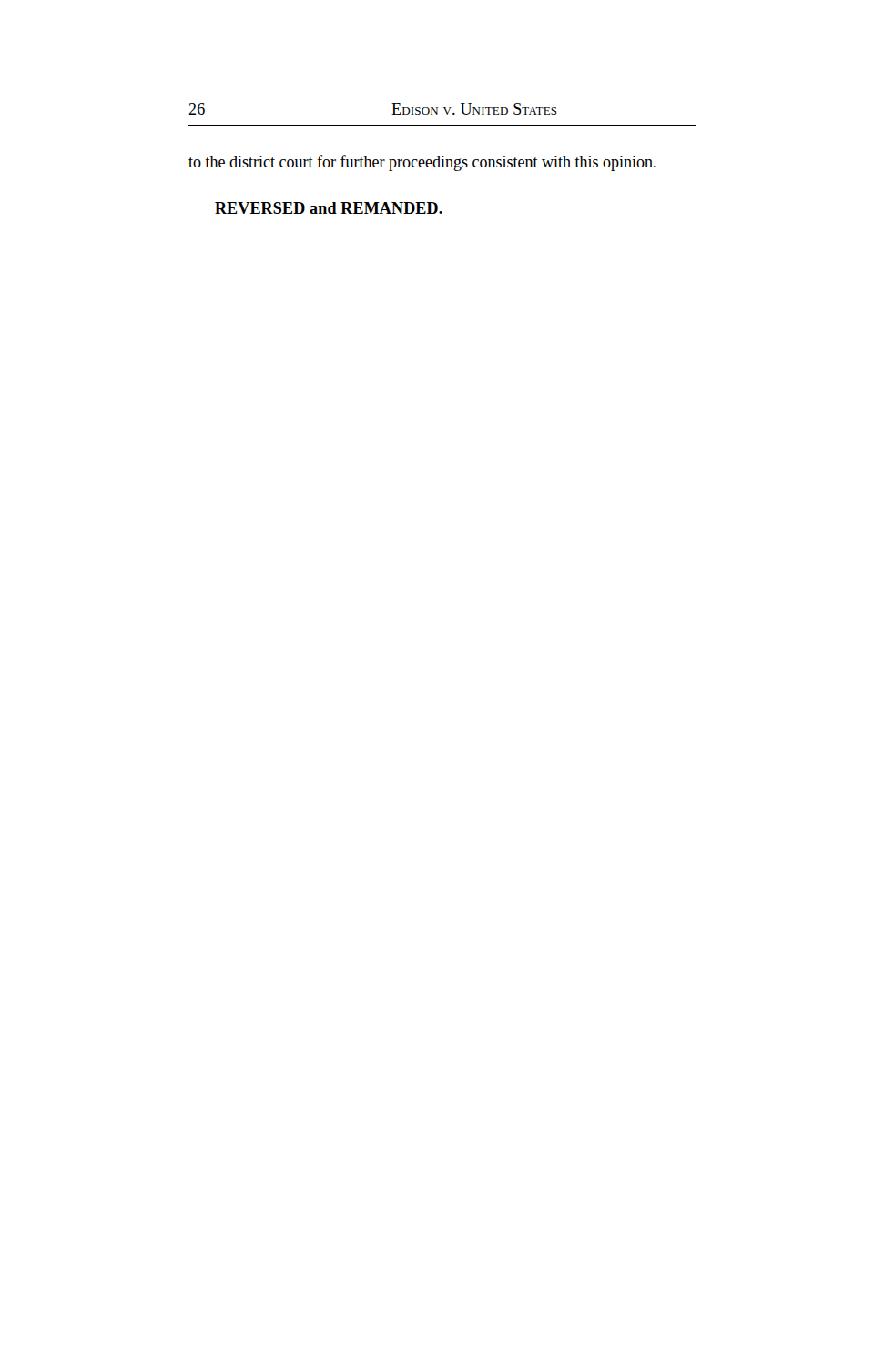26 Edison v. United States
to the district court for further proceedings consistent with this opinion.
REVERSED and REMANDED.